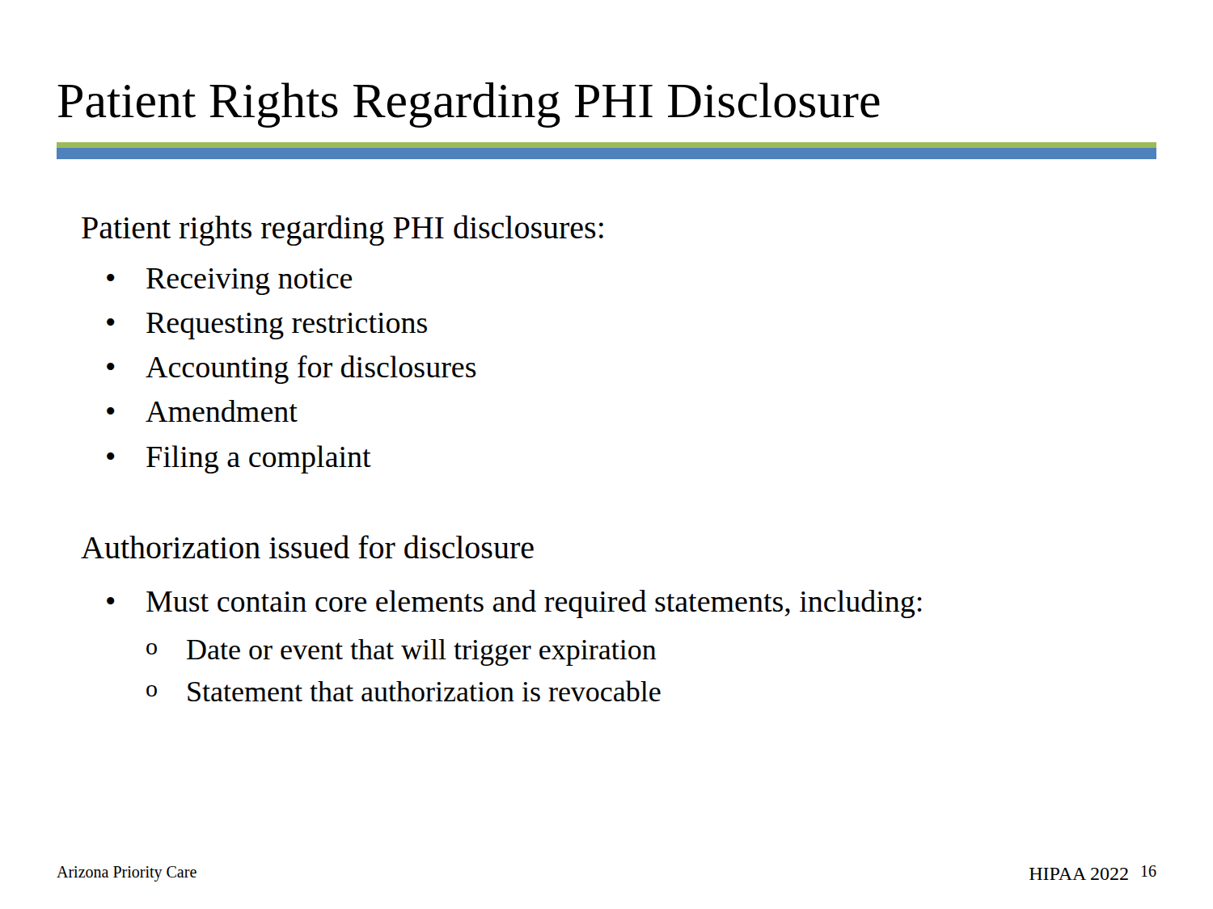Patient Rights Regarding PHI Disclosure
Patient rights regarding PHI disclosures:
Receiving notice
Requesting restrictions
Accounting for disclosures
Amendment
Filing a complaint
Authorization issued for disclosure
Must contain core elements and required statements, including:
Date or event that will trigger expiration
Statement that authorization is revocable
Arizona Priority Care
HIPAA 202216